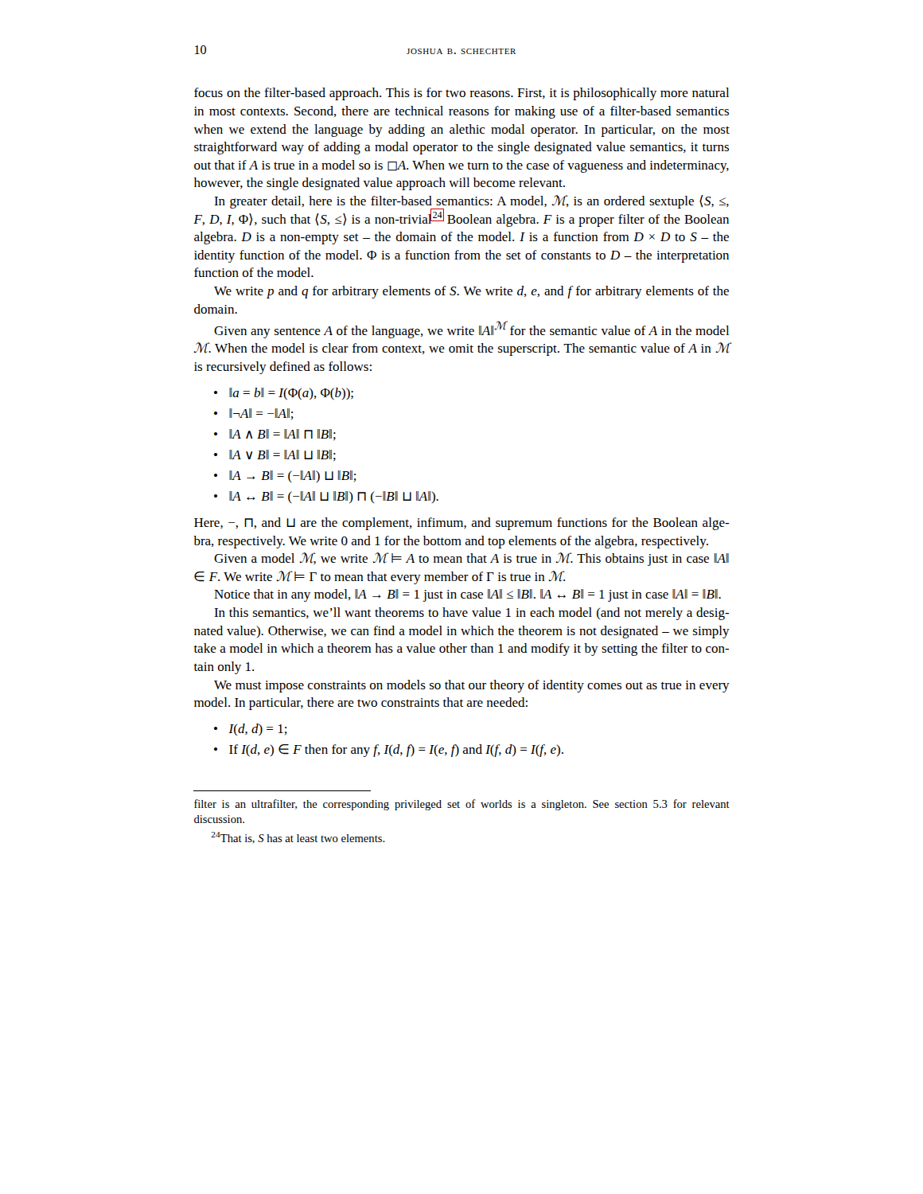10
joshua b. schechter
focus on the filter-based approach. This is for two reasons. First, it is philosophically more natural in most contexts. Second, there are technical reasons for making use of a filter-based semantics when we extend the language by adding an alethic modal operator. In particular, on the most straightforward way of adding a modal operator to the single designated value semantics, it turns out that if A is true in a model so is ◻A. When we turn to the case of vagueness and indeterminacy, however, the single designated value approach will become relevant.
In greater detail, here is the filter-based semantics: A model, ℳ, is an ordered sextuple ⟨S, ≤, F, D, I, Φ⟩, such that ⟨S, ≤⟩ is a non-trivial24 Boolean algebra. F is a proper filter of the Boolean algebra. D is a non-empty set – the domain of the model. I is a function from D × D to S – the identity function of the model. Φ is a function from the set of constants to D – the interpretation function of the model.
We write p and q for arbitrary elements of S. We write d, e, and f for arbitrary elements of the domain.
Given any sentence A of the language, we write ‖A‖ℳ for the semantic value of A in the model ℳ. When the model is clear from context, we omit the superscript. The semantic value of A in ℳ is recursively defined as follows:
‖a = b‖ = I(Φ(a), Φ(b));
‖¬A‖ = −‖A‖;
‖A ∧ B‖ = ‖A‖ ⊓ ‖B‖;
‖A ∨ B‖ = ‖A‖ ⊔ ‖B‖;
‖A → B‖ = (−‖A‖) ⊔ ‖B‖;
‖A ↔ B‖ = (−‖A‖ ⊔ ‖B‖) ⊓ (−‖B‖ ⊔ ‖A‖).
Here, −, ⊓, and ⊔ are the complement, infimum, and supremum functions for the Boolean algebra, respectively. We write 0 and 1 for the bottom and top elements of the algebra, respectively.
Given a model ℳ, we write ℳ ⊨ A to mean that A is true in ℳ. This obtains just in case ‖A‖ ∈ F. We write ℳ ⊨ Γ to mean that every member of Γ is true in ℳ.
Notice that in any model, ‖A → B‖ = 1 just in case ‖A‖ ≤ ‖B‖. ‖A ↔ B‖ = 1 just in case ‖A‖ = ‖B‖.
In this semantics, we’ll want theorems to have value 1 in each model (and not merely a designated value). Otherwise, we can find a model in which the theorem is not designated – we simply take a model in which a theorem has a value other than 1 and modify it by setting the filter to contain only 1.
We must impose constraints on models so that our theory of identity comes out as true in every model. In particular, there are two constraints that are needed:
I(d, d) = 1;
If I(d, e) ∈ F then for any f, I(d, f) = I(e, f) and I(f, d) = I(f, e).
filter is an ultrafilter, the corresponding privileged set of worlds is a singleton. See section 5.3 for relevant discussion.
24That is, S has at least two elements.